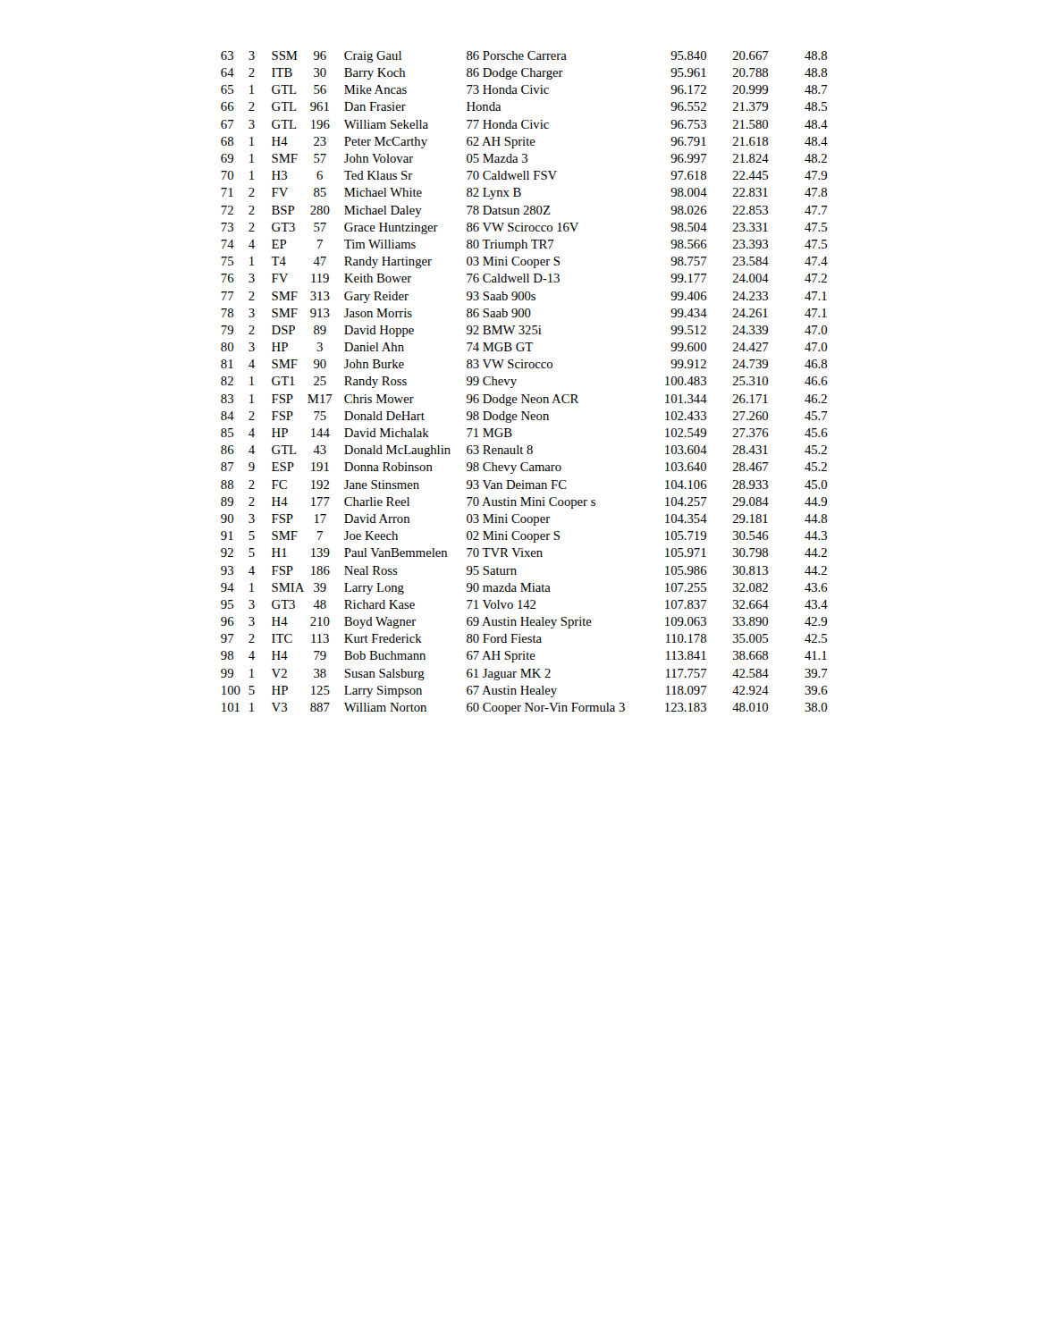| 63 | 3 | SSM | 96 | Craig Gaul | 86 Porsche Carrera | 95.840 | 20.667 | 48.8 |
| 64 | 2 | ITB | 30 | Barry Koch | 86 Dodge Charger | 95.961 | 20.788 | 48.8 |
| 65 | 1 | GTL | 56 | Mike Ancas | 73 Honda Civic | 96.172 | 20.999 | 48.7 |
| 66 | 2 | GTL | 961 | Dan Frasier | Honda | 96.552 | 21.379 | 48.5 |
| 67 | 3 | GTL | 196 | William Sekella | 77 Honda Civic | 96.753 | 21.580 | 48.4 |
| 68 | 1 | H4 | 23 | Peter McCarthy | 62 AH Sprite | 96.791 | 21.618 | 48.4 |
| 69 | 1 | SMF | 57 | John Volovar | 05 Mazda 3 | 96.997 | 21.824 | 48.2 |
| 70 | 1 | H3 | 6 | Ted Klaus Sr | 70 Caldwell FSV | 97.618 | 22.445 | 47.9 |
| 71 | 2 | FV | 85 | Michael White | 82 Lynx B | 98.004 | 22.831 | 47.8 |
| 72 | 2 | BSP | 280 | Michael Daley | 78 Datsun 280Z | 98.026 | 22.853 | 47.7 |
| 73 | 2 | GT3 | 57 | Grace Huntzinger | 86 VW Scirocco 16V | 98.504 | 23.331 | 47.5 |
| 74 | 4 | EP | 7 | Tim Williams | 80 Triumph TR7 | 98.566 | 23.393 | 47.5 |
| 75 | 1 | T4 | 47 | Randy Hartinger | 03 Mini Cooper S | 98.757 | 23.584 | 47.4 |
| 76 | 3 | FV | 119 | Keith Bower | 76 Caldwell D-13 | 99.177 | 24.004 | 47.2 |
| 77 | 2 | SMF | 313 | Gary Reider | 93 Saab 900s | 99.406 | 24.233 | 47.1 |
| 78 | 3 | SMF | 913 | Jason Morris | 86 Saab 900 | 99.434 | 24.261 | 47.1 |
| 79 | 2 | DSP | 89 | David Hoppe | 92 BMW 325i | 99.512 | 24.339 | 47.0 |
| 80 | 3 | HP | 3 | Daniel Ahn | 74 MGB GT | 99.600 | 24.427 | 47.0 |
| 81 | 4 | SMF | 90 | John Burke | 83 VW Scirocco | 99.912 | 24.739 | 46.8 |
| 82 | 1 | GT1 | 25 | Randy Ross | 99 Chevy | 100.483 | 25.310 | 46.6 |
| 83 | 1 | FSP | M17 | Chris Mower | 96 Dodge Neon ACR | 101.344 | 26.171 | 46.2 |
| 84 | 2 | FSP | 75 | Donald DeHart | 98 Dodge Neon | 102.433 | 27.260 | 45.7 |
| 85 | 4 | HP | 144 | David Michalak | 71 MGB | 102.549 | 27.376 | 45.6 |
| 86 | 4 | GTL | 43 | Donald McLaughlin | 63 Renault 8 | 103.604 | 28.431 | 45.2 |
| 87 | 9 | ESP | 191 | Donna Robinson | 98 Chevy Camaro | 103.640 | 28.467 | 45.2 |
| 88 | 2 | FC | 192 | Jane Stinsmen | 93 Van Deiman FC | 104.106 | 28.933 | 45.0 |
| 89 | 2 | H4 | 177 | Charlie Reel | 70 Austin Mini Cooper s | 104.257 | 29.084 | 44.9 |
| 90 | 3 | FSP | 17 | David Arron | 03 Mini Cooper | 104.354 | 29.181 | 44.8 |
| 91 | 5 | SMF | 7 | Joe Keech | 02 Mini Cooper S | 105.719 | 30.546 | 44.3 |
| 92 | 5 | H1 | 139 | Paul VanBemmelen | 70 TVR Vixen | 105.971 | 30.798 | 44.2 |
| 93 | 4 | FSP | 186 | Neal Ross | 95 Saturn | 105.986 | 30.813 | 44.2 |
| 94 | 1 | SMIA | 39 | Larry Long | 90 mazda Miata | 107.255 | 32.082 | 43.6 |
| 95 | 3 | GT3 | 48 | Richard Kase | 71 Volvo 142 | 107.837 | 32.664 | 43.4 |
| 96 | 3 | H4 | 210 | Boyd Wagner | 69 Austin Healey Sprite | 109.063 | 33.890 | 42.9 |
| 97 | 2 | ITC | 113 | Kurt Frederick | 80 Ford Fiesta | 110.178 | 35.005 | 42.5 |
| 98 | 4 | H4 | 79 | Bob Buchmann | 67 AH Sprite | 113.841 | 38.668 | 41.1 |
| 99 | 1 | V2 | 38 | Susan Salsburg | 61 Jaguar MK 2 | 117.757 | 42.584 | 39.7 |
| 100 | 5 | HP | 125 | Larry Simpson | 67 Austin Healey | 118.097 | 42.924 | 39.6 |
| 101 | 1 | V3 | 887 | William Norton | 60 Cooper Nor-Vin Formula 3 | 123.183 | 48.010 | 38.0 |